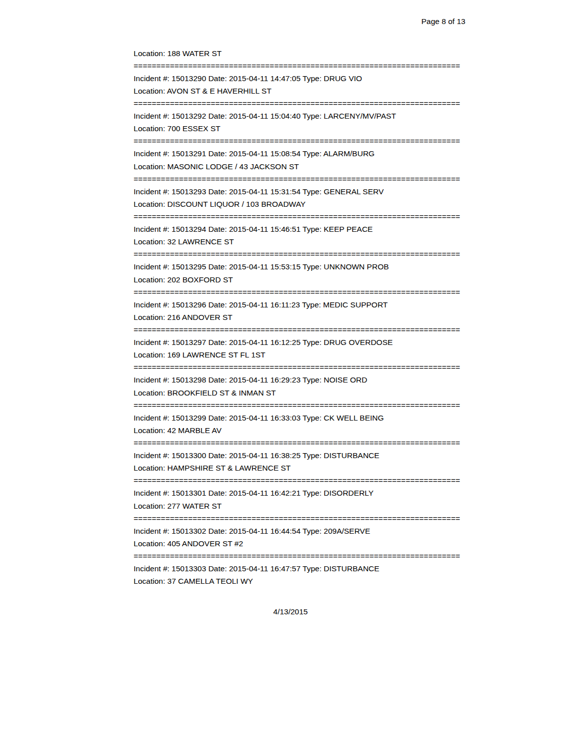Page 8 of 13
Location: 188 WATER ST ======================================================================== Incident #: 15013290 Date: 2015-04-11 14:47:05 Type: DRUG VIO Location: AVON ST & E HAVERHILL ST ======================================================================== Incident #: 15013292 Date: 2015-04-11 15:04:40 Type: LARCENY/MV/PAST Location: 700 ESSEX ST ======================================================================== Incident #: 15013291 Date: 2015-04-11 15:08:54 Type: ALARM/BURG Location: MASONIC LODGE / 43 JACKSON ST ======================================================================== Incident #: 15013293 Date: 2015-04-11 15:31:54 Type: GENERAL SERV Location: DISCOUNT LIQUOR / 103 BROADWAY ======================================================================== Incident #: 15013294 Date: 2015-04-11 15:46:51 Type: KEEP PEACE Location: 32 LAWRENCE ST ======================================================================== Incident #: 15013295 Date: 2015-04-11 15:53:15 Type: UNKNOWN PROB Location: 202 BOXFORD ST ======================================================================== Incident #: 15013296 Date: 2015-04-11 16:11:23 Type: MEDIC SUPPORT Location: 216 ANDOVER ST ======================================================================== Incident #: 15013297 Date: 2015-04-11 16:12:25 Type: DRUG OVERDOSE Location: 169 LAWRENCE ST FL 1ST ======================================================================== Incident #: 15013298 Date: 2015-04-11 16:29:23 Type: NOISE ORD Location: BROOKFIELD ST & INMAN ST ======================================================================== Incident #: 15013299 Date: 2015-04-11 16:33:03 Type: CK WELL BEING Location: 42 MARBLE AV ======================================================================== Incident #: 15013300 Date: 2015-04-11 16:38:25 Type: DISTURBANCE Location: HAMPSHIRE ST & LAWRENCE ST ======================================================================== Incident #: 15013301 Date: 2015-04-11 16:42:21 Type: DISORDERLY Location: 277 WATER ST ======================================================================== Incident #: 15013302 Date: 2015-04-11 16:44:54 Type: 209A/SERVE Location: 405 ANDOVER ST #2 ======================================================================== Incident #: 15013303 Date: 2015-04-11 16:47:57 Type: DISTURBANCE Location: 37 CAMELLA TEOLI WY
4/13/2015